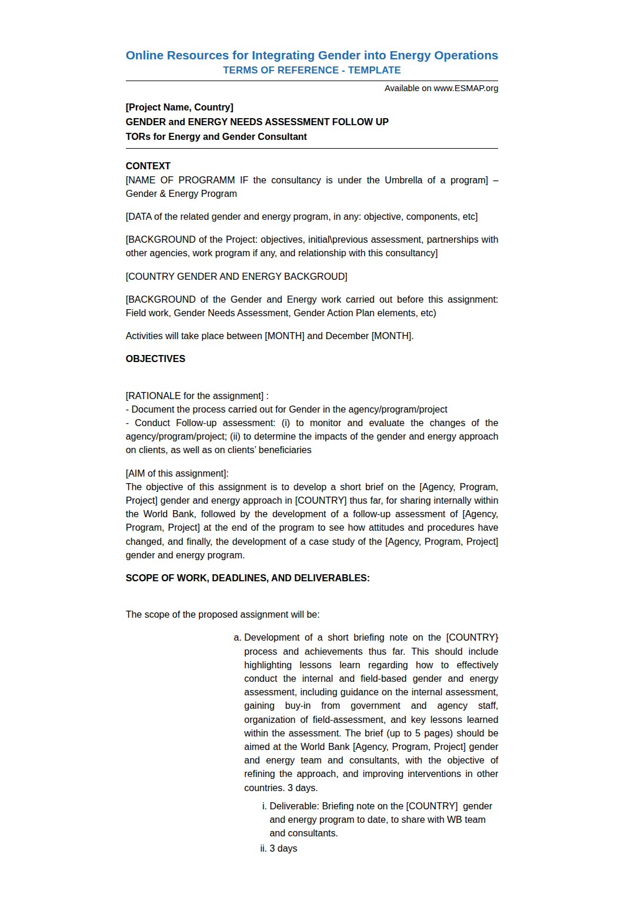Online Resources for Integrating Gender into Energy Operations
TERMS OF REFERENCE - TEMPLATE
Available on www.ESMAP.org
[Project Name, Country]
GENDER and ENERGY NEEDS ASSESSMENT FOLLOW UP
TORs for Energy and Gender Consultant
Context
[NAME OF PROGRAMM IF the consultancy is under the Umbrella of a program] – Gender & Energy Program
[DATA of the related gender and energy program, in any: objective, components, etc]
[BACKGROUND of the Project: objectives, initial\previous assessment, partnerships with other agencies, work program if any, and relationship with this consultancy]
[COUNTRY GENDER AND ENERGY BACKGROUD]
[BACKGROUND of the Gender and Energy work carried out before this assignment: Field work, Gender Needs Assessment, Gender Action Plan elements, etc)
Activities will take place between [MONTH] and December [MONTH].
Objectives
[RATIONALE for the assignment] :
- Document the process carried out for Gender in the agency/program/project
- Conduct Follow-up assessment: (i) to monitor and evaluate the changes of the agency/program/project; (ii) to determine the impacts of the gender and energy approach on clients, as well as on clients’ beneficiaries
[AIM of this assignment]:
The objective of this assignment is to develop a short brief on the [Agency, Program, Project] gender and energy approach in [COUNTRY] thus far, for sharing internally within the World Bank, followed by the development of a follow-up assessment of [Agency, Program, Project] at the end of the program to see how attitudes and procedures have changed, and finally, the development of a case study of the [Agency, Program, Project] gender and energy program.
Scope of work, deadlines, and deliverables:
The scope of the proposed assignment will be:
Development of a short briefing note on the [COUNTRY} process and achievements thus far. This should include highlighting lessons learn regarding how to effectively conduct the internal and field-based gender and energy assessment, including guidance on the internal assessment, gaining buy-in from government and agency staff, organization of field-assessment, and key lessons learned within the assessment. The brief (up to 5 pages) should be aimed at the World Bank [Agency, Program, Project] gender and energy team and consultants, with the objective of refining the approach, and improving interventions in other countries. 3 days.
Deliverable: Briefing note on the [COUNTRY] gender and energy program to date, to share with WB team and consultants.
3 days